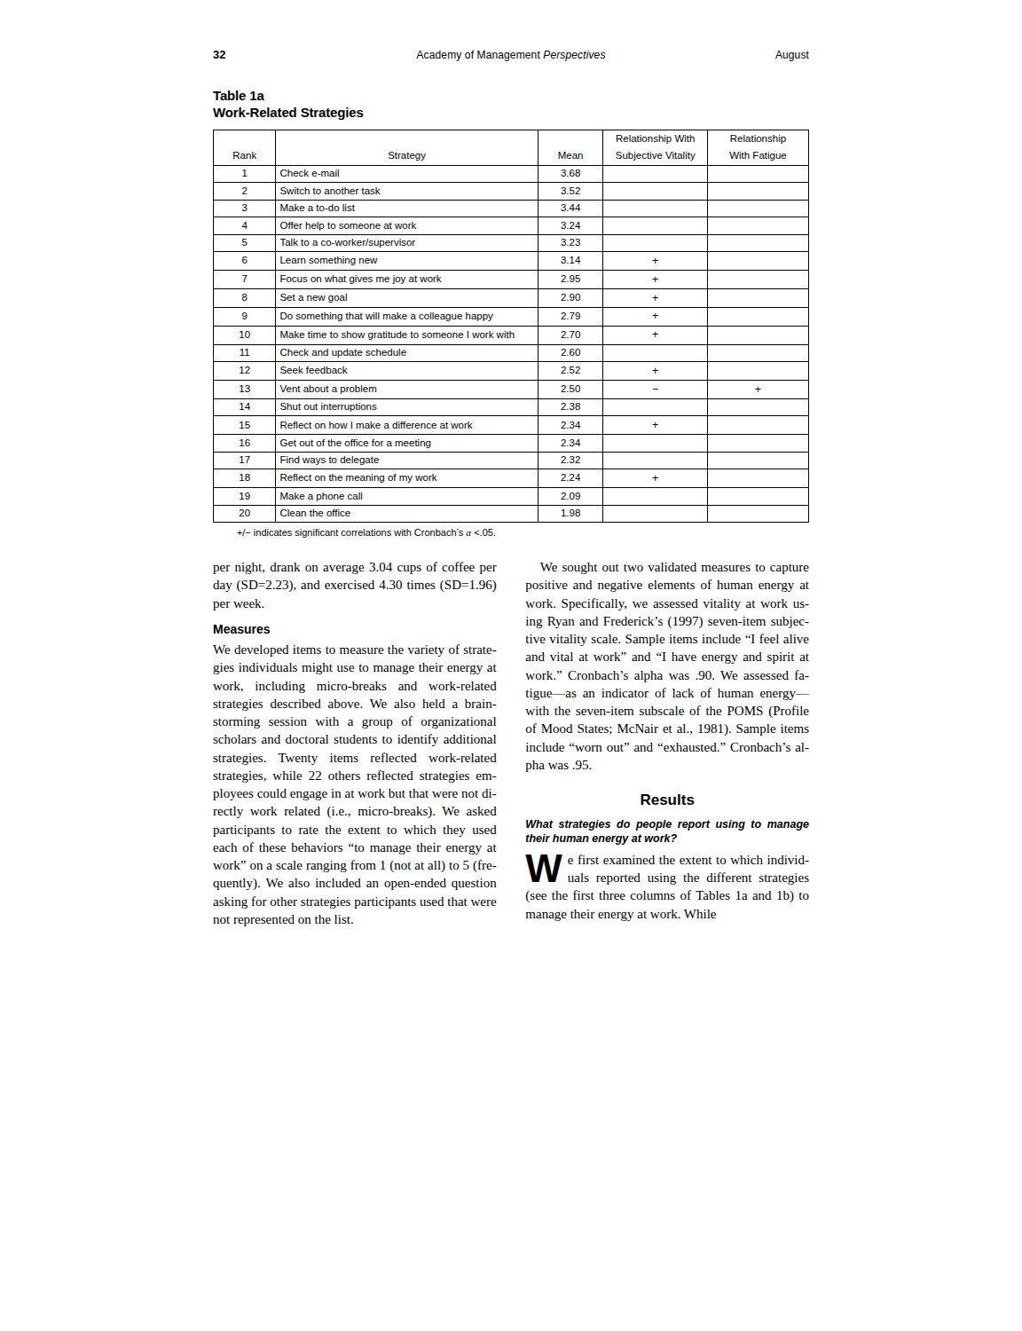32
Academy of Management Perspectives
August
Table 1a Work-Related Strategies
| | | | Relationship With | Relationship |
| --- | --- | --- | --- | --- |
| Rank | Strategy | Mean | Subjective Vitality | With Fatigue |
| 1 | Check e-mail | 3.68 | | |
| 2 | Switch to another task | 3.52 | | |
| 3 | Make a to-do list | 3.44 | | |
| 4 | Offer help to someone at work | 3.24 | | |
| 5 | Talk to a co-worker/supervisor | 3.23 | | |
| 6 | Learn something new | 3.14 | + | |
| 7 | Focus on what gives me joy at work | 2.95 | + | |
| 8 | Set a new goal | 2.90 | + | |
| 9 | Do something that will make a colleague happy | 2.79 | + | |
| 10 | Make time to show gratitude to someone I work with | 2.70 | + | |
| 11 | Check and update schedule | 2.60 | | |
| 12 | Seek feedback | 2.52 | + | |
| 13 | Vent about a problem | 2.50 | − | + |
| 14 | Shut out interruptions | 2.38 | | |
| 15 | Reflect on how I make a difference at work | 2.34 | + | |
| 16 | Get out of the office for a meeting | 2.34 | | |
| 17 | Find ways to delegate | 2.32 | | |
| 18 | Reflect on the meaning of my work | 2.24 | + | |
| 19 | Make a phone call | 2.09 | | |
| 20 | Clean the office | 1.98 | | |
+/− indicates significant correlations with Cronbach’s α <.05.
per night, drank on average 3.04 cups of coffee per day (SD=2.23), and exercised 4.30 times (SD=1.96) per week.
Measures
We developed items to measure the variety of strategies individuals might use to manage their energy at work, including micro-breaks and work-related strategies described above. We also held a brainstorming session with a group of organizational scholars and doctoral students to identify additional strategies. Twenty items reflected work-related strategies, while 22 others reflected strategies employees could engage in at work but that were not directly work related (i.e., micro-breaks). We asked participants to rate the extent to which they used each of these behaviors “to manage their energy at work” on a scale ranging from 1 (not at all) to 5 (frequently). We also included an open-ended question asking for other strategies participants used that were not represented on the list.
We sought out two validated measures to capture positive and negative elements of human energy at work. Specifically, we assessed vitality at work using Ryan and Frederick’s (1997) seven-item subjective vitality scale. Sample items include “I feel alive and vital at work” and “I have energy and spirit at work.” Cronbach’s alpha was .90. We assessed fatigue—as an indicator of lack of human energy—with the seven-item subscale of the POMS (Profile of Mood States; McNair et al., 1981). Sample items include “worn out” and “exhausted.” Cronbach’s alpha was .95.
Results
What strategies do people report using to manage their human energy at work?
We first examined the extent to which individuals reported using the different strategies (see the first three columns of Tables 1a and 1b) to manage their energy at work. While